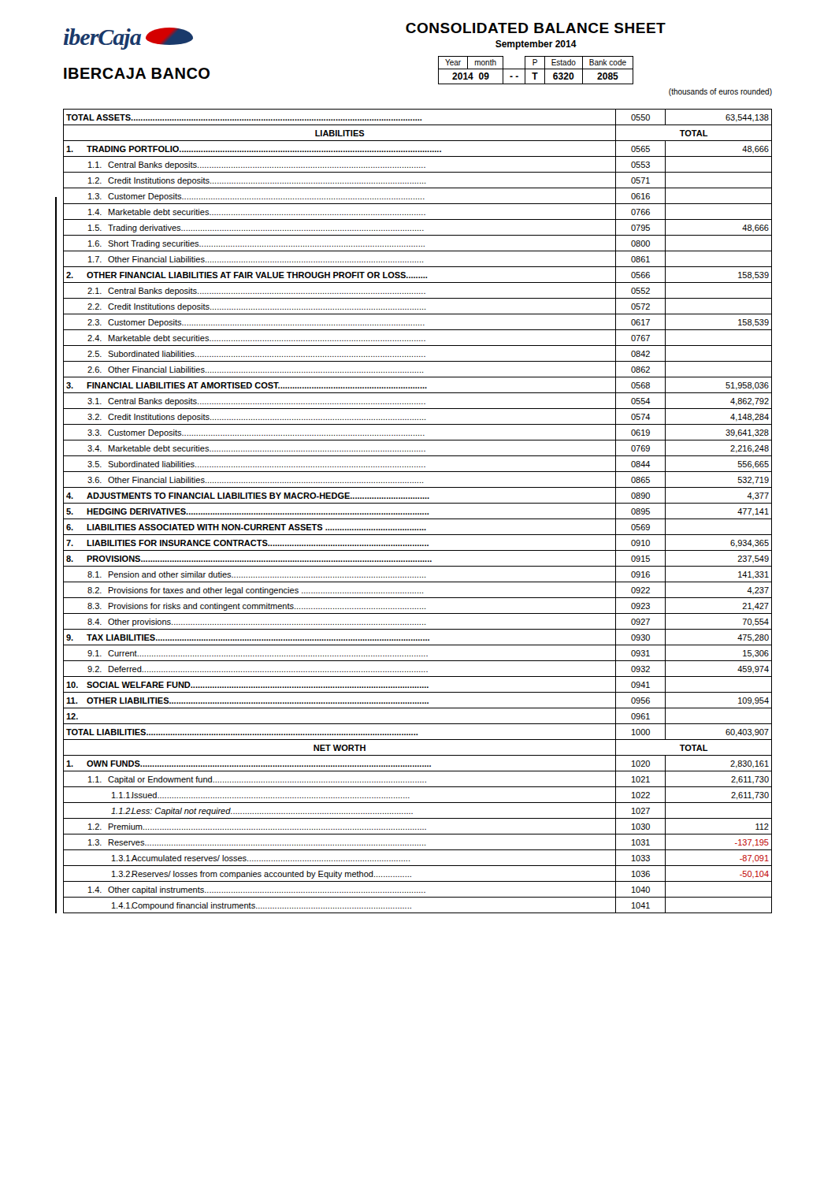iber Caja
IBERCAJA BANCO
CONSOLIDATED BALANCE SHEET
Semptember 2014
| Year | month | | P | Estado | Bank code |
| 2014 09 | - - | T | 6320 | 2085 |
(thousands of euros rounded)
| TOTAL ASSETS......................................................................................................................... | 0550 | 63,544,138 |
| LIABILITIES | TOTAL |
| 1. TRADING PORTFOLIO............................................................................................................. | 0565 | 48,666 |
| 1.1. Central Banks deposits............................................................................................... | 0553 | |
| 1.2. Credit Institutions deposits.......................................................................................... | 0571 | |
| 1.3. Customer Deposits..................................................................................................... | 0616 | |
| 1.4. Marketable debt securities.......................................................................................... | 0766 | |
| 1.5. Trading derivatives..................................................................................................... | 0795 | 48,666 |
| 1.6. Short Trading securities.............................................................................................. | 0800 | |
| 1.7. Other Financial Liabilities........................................................................................... | 0861 | |
| 2. OTHER FINANCIAL LIABILITIES AT FAIR VALUE THROUGH PROFIT OR LOSS......... | 0566 | 158,539 |
| 2.1. Central Banks deposits............................................................................................... | 0552 | |
| 2.2. Credit Institutions deposits.......................................................................................... | 0572 | |
| 2.3. Customer Deposits..................................................................................................... | 0617 | 158,539 |
| 2.4. Marketable debt securities.......................................................................................... | 0767 | |
| 2.5. Subordinated liabilities................................................................................................ | 0842 | |
| 2.6. Other Financial Liabilities........................................................................................... | 0862 | |
| 3. FINANCIAL LIABILITIES AT AMORTISED COST.............................................................. | 0568 | 51,958,036 |
| 3.1. Central Banks deposits............................................................................................... | 0554 | 4,862,792 |
| 3.2. Credit Institutions deposits.......................................................................................... | 0574 | 4,148,284 |
| 3.3. Customer Deposits..................................................................................................... | 0619 | 39,641,328 |
| 3.4. Marketable debt securities.......................................................................................... | 0769 | 2,216,248 |
| 3.5. Subordinated liabilities................................................................................................ | 0844 | 556,665 |
| 3.6. Other Financial Liabilities........................................................................................... | 0865 | 532,719 |
| 4. ADJUSTMENTS TO FINANCIAL LIABILITIES BY MACRO-HEDGE................................. | 0890 | 4,377 |
| 5. HEDGING DERIVATIVES..................................................................................................... | 0895 | 477,141 |
| 6. LIABILITIES ASSOCIATED WITH NON-CURRENT ASSETS .......................................... | 0569 | |
| 7. LIABILITIES FOR INSURANCE CONTRACTS................................................................... | 0910 | 6,934,365 |
| 8. PROVISIONS......................................................................................................................... | 0915 | 237,549 |
| 8.1. Pension and other similar duties................................................................................. | 0916 | 141,331 |
| 8.2. Provisions for taxes and other legal contingencies ................................................... | 0922 | 4,237 |
| 8.3. Provisions for risks and contingent commitments....................................................... | 0923 | 21,427 |
| 8.4. Other provisions.......................................................................................................... | 0927 | 70,554 |
| 9. TAX LIABILITIES.................................................................................................................. | 0930 | 475,280 |
| 9.1. Current......................................................................................................................... | 0931 | 15,306 |
| 9.2. Deferred....................................................................................................................... | 0932 | 459,974 |
| 10. SOCIAL WELFARE FUND................................................................................................... | 0941 | |
| 11. OTHER LIABILITIES............................................................................................................ | 0956 | 109,954 |
| 12. | 0961 | |
| TOTAL LIABILITIES................................................................................................................. | 1000 | 60,403,907 |
| NET WORTH | TOTAL |
| 1. OWN FUNDS......................................................................................................................... | 1020 | 2,830,161 |
| 1.1. Capital or Endowment fund......................................................................................... | 1021 | 2,611,730 |
| 1.1.1. Issued......................................................................................................... | 1022 | 2,611,730 |
| 1.1.2. Less: Capital not required ............................................................................ | 1027 | |
| 1.2. Premium...................................................................................................................... | 1030 | 112 |
| 1.3. Reserves..................................................................................................................... | 1031 | -137,195 |
| 1.3.1. Accumulated reserves/ losses.................................................................... | 1033 | -87,091 |
| 1.3.2. Reserves/ losses from companies accounted by Equity method................ | 1036 | -50,104 |
| 1.4. Other capital instruments............................................................................................ | 1040 | |
| 1.4.1. Compound financial instruments................................................................. | 1041 | |